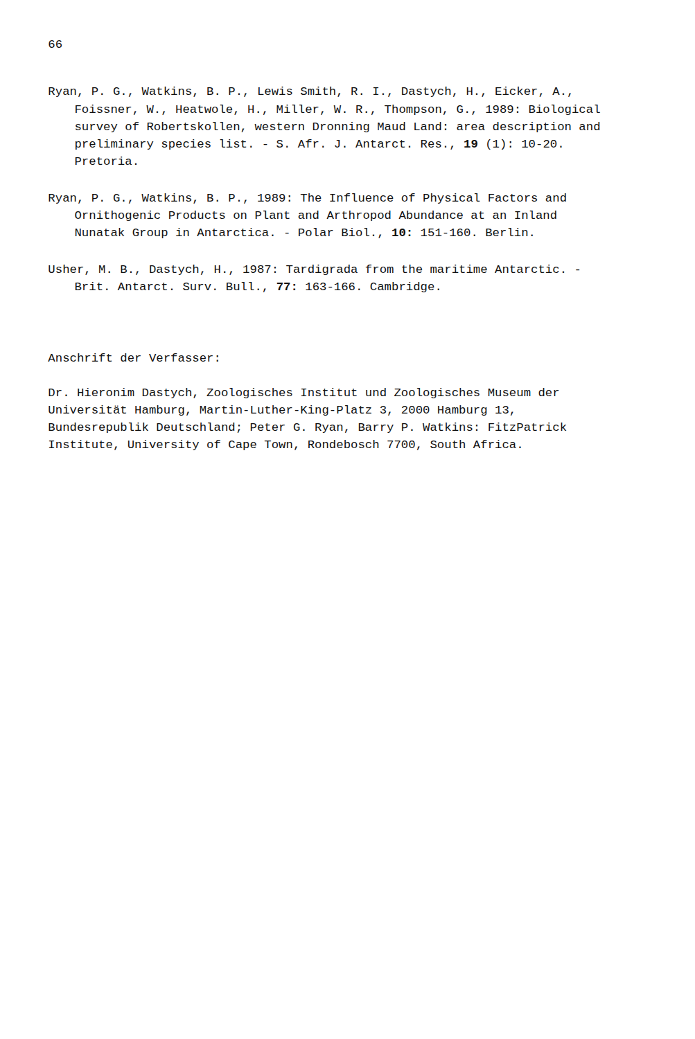66
Ryan, P. G., Watkins, B. P., Lewis Smith, R. I., Dastych, H., Eicker, A., Foissner, W., Heatwole, H., Miller, W. R., Thompson, G., 1989: Biological survey of Robertskollen, western Dronning Maud Land: area description and preliminary species list. - S. Afr. J. Antarct. Res., 19 (1): 10-20. Pretoria.
Ryan, P. G., Watkins, B. P., 1989: The Influence of Physical Factors and Ornithogenic Products on Plant and Arthropod Abundance at an Inland Nunatak Group in Antarctica. - Polar Biol., 10: 151-160. Berlin.
Usher, M. B., Dastych, H., 1987: Tardigrada from the maritime Antarctic. - Brit. Antarct. Surv. Bull., 77: 163-166. Cambridge.
Anschrift der Verfasser:
Dr. Hieronim Dastych, Zoologisches Institut und Zoologisches Museum der Universität Hamburg, Martin-Luther-King-Platz 3, 2000 Hamburg 13, Bundesrepublik Deutschland; Peter G. Ryan, Barry P. Watkins: FitzPatrick Institute, University of Cape Town, Rondebosch 7700, South Africa.